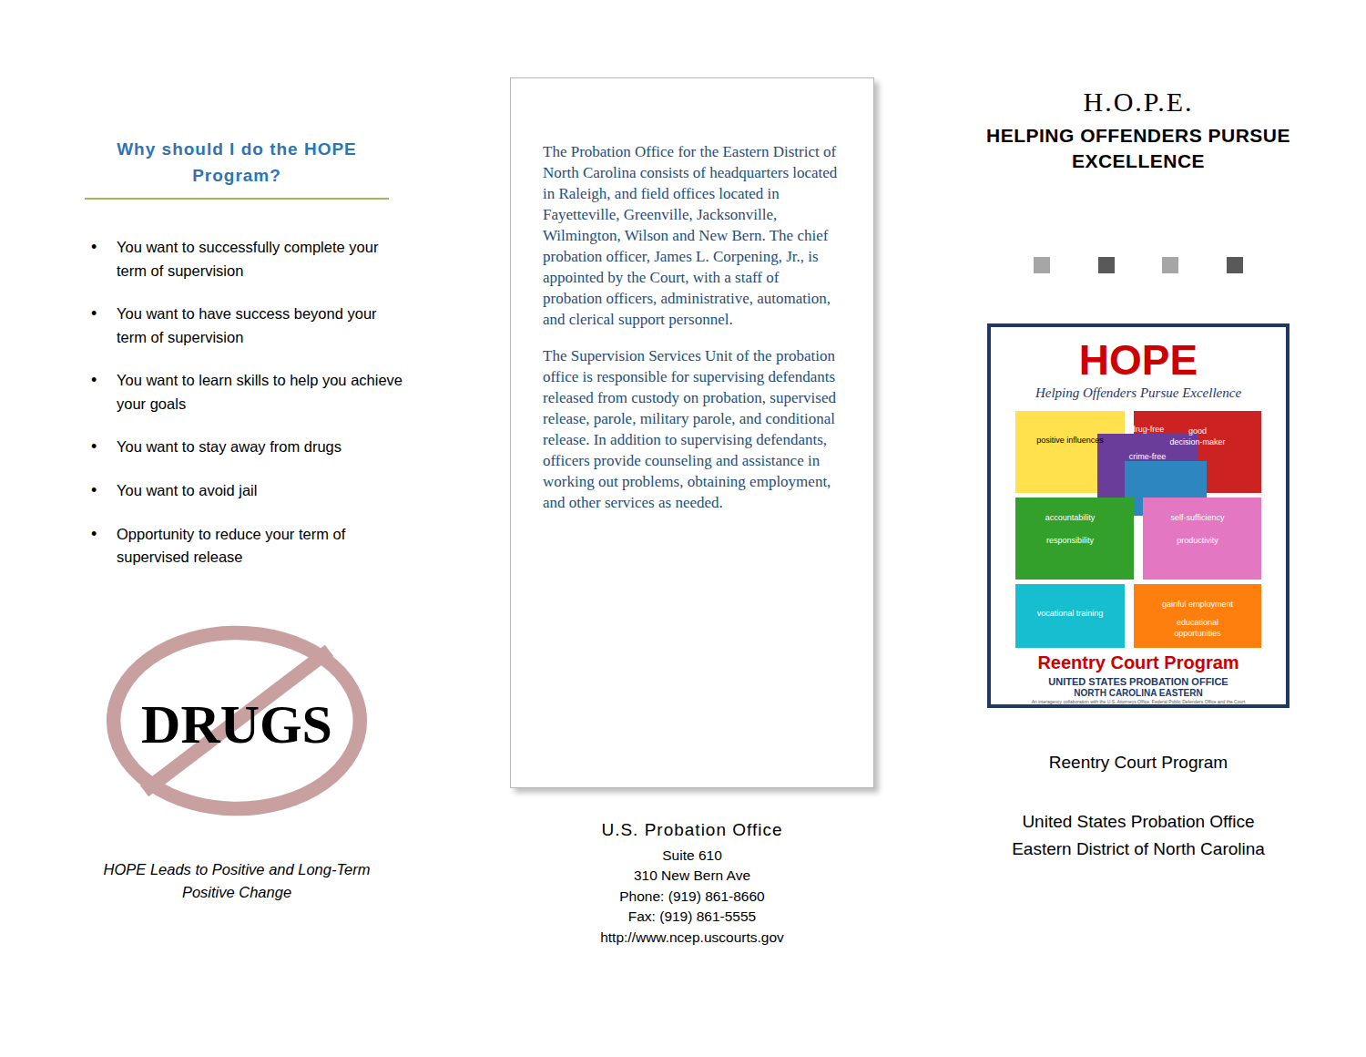Why should I do the HOPE
Program?
You want to successfully complete your term of supervision
You want to have success beyond your term of supervision
You want to learn skills to help you achieve your goals
You want to stay away from drugs
You want to avoid jail
Opportunity to reduce your term of supervised release
HOPE Leads to Positive and Long-Term
Positive Change
The Probation Office for the Eastern District of North Carolina consists of headquarters located in Raleigh, and field offices located in Fayetteville, Greenville, Jacksonville, Wilmington, Wilson and New Bern. The chief probation officer, James L. Corpening, Jr., is appointed by the Court, with a staff of probation officers, administrative, automation, and clerical support personnel.
The Supervision Services Unit of the probation office is responsible for supervising defendants released from custody on probation, supervised release, parole, military parole, and conditional release. In addition to supervising defendants, officers provide counseling and assistance in working out problems, obtaining employment, and other services as needed.
U.S. Probation Office
Suite 610
310 New Bern Ave
Phone: (919) 861-8660
Fax: (919) 861-5555
http://www.ncep.uscourts.gov
H.O.P.E.
HELPING OFFENDERS PURSUE
EXCELLENCE
Reentry Court Program
United States Probation Office
Eastern District of North Carolina